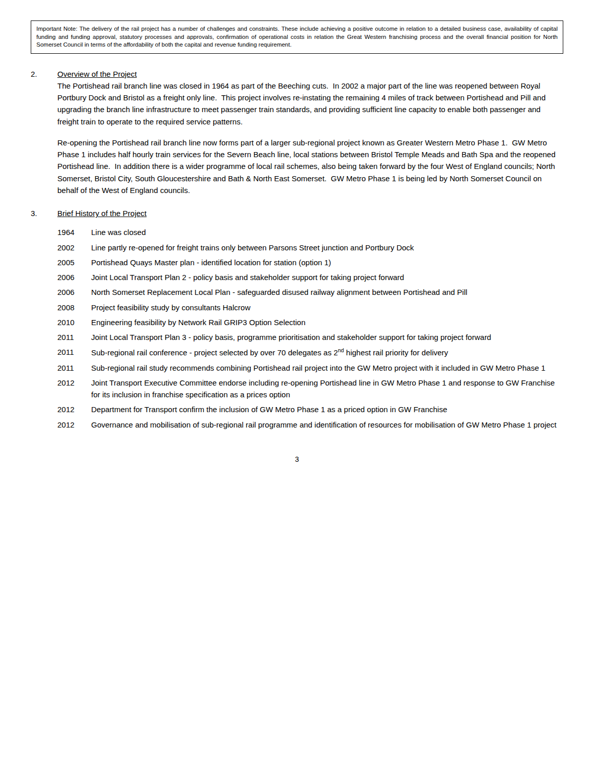Important Note: The delivery of the rail project has a number of challenges and constraints. These include achieving a positive outcome in relation to a detailed business case, availability of capital funding and funding approval, statutory processes and approvals, confirmation of operational costs in relation the Great Western franchising process and the overall financial position for North Somerset Council in terms of the affordability of both the capital and revenue funding requirement.
2.
Overview of the Project
The Portishead rail branch line was closed in 1964 as part of the Beeching cuts. In 2002 a major part of the line was reopened between Royal Portbury Dock and Bristol as a freight only line. This project involves re-instating the remaining 4 miles of track between Portishead and Pill and upgrading the branch line infrastructure to meet passenger train standards, and providing sufficient line capacity to enable both passenger and freight train to operate to the required service patterns.
Re-opening the Portishead rail branch line now forms part of a larger sub-regional project known as Greater Western Metro Phase 1. GW Metro Phase 1 includes half hourly train services for the Severn Beach line, local stations between Bristol Temple Meads and Bath Spa and the reopened Portishead line. In addition there is a wider programme of local rail schemes, also being taken forward by the four West of England councils; North Somerset, Bristol City, South Gloucestershire and Bath & North East Somerset. GW Metro Phase 1 is being led by North Somerset Council on behalf of the West of England councils.
3.
Brief History of the Project
| 1964 | Line was closed |
| 2002 | Line partly re-opened for freight trains only between Parsons Street junction and Portbury Dock |
| 2005 | Portishead Quays Master plan - identified location for station (option 1) |
| 2006 | Joint Local Transport Plan 2 - policy basis and stakeholder support for taking project forward |
| 2006 | North Somerset Replacement Local Plan - safeguarded disused railway alignment between Portishead and Pill |
| 2008 | Project feasibility study by consultants Halcrow |
| 2010 | Engineering feasibility by Network Rail GRIP3 Option Selection |
| 2011 | Joint Local Transport Plan 3 - policy basis, programme prioritisation and stakeholder support for taking project forward |
| 2011 | Sub-regional rail conference - project selected by over 70 delegates as 2 nd highest rail priority for delivery |
| 2011 | Sub-regional rail study recommends combining Portishead rail project into the GW Metro project with it included in GW Metro Phase 1 |
| 2012 | Joint Transport Executive Committee endorse including re-opening Portishead line in GW Metro Phase 1 and response to GW Franchise for its inclusion in franchise specification as a prices option |
| 2012 | Department for Transport confirm the inclusion of GW Metro Phase 1 as a priced option in GW Franchise |
| 2012 | Governance and mobilisation of sub-regional rail programme and identification of resources for mobilisation of GW Metro Phase 1 project |
3